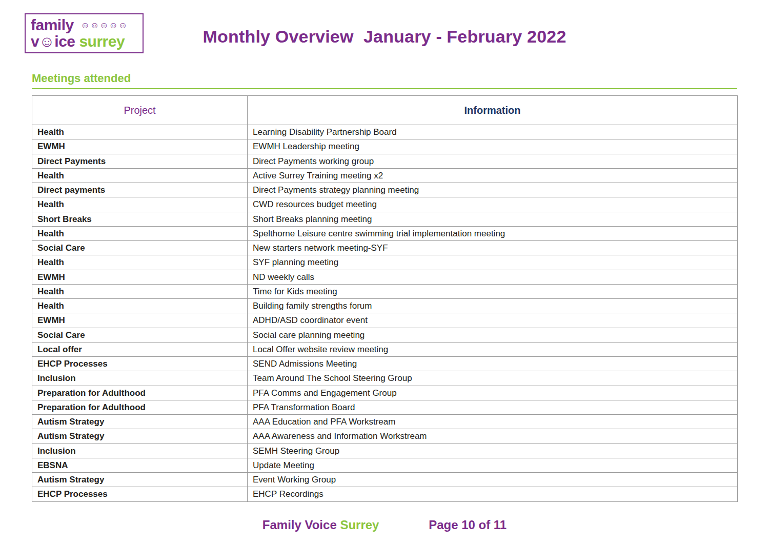family ☺☺☺☺☺
v☺ice surrey
Monthly Overview January - February 2022
Meetings attended
| Project | Information |
| --- | --- |
| Health | Learning Disability Partnership Board |
| EWMH | EWMH Leadership meeting |
| Direct Payments | Direct Payments working group |
| Health | Active Surrey Training meeting x2 |
| Direct payments | Direct Payments strategy planning meeting |
| Health | CWD resources budget meeting |
| Short Breaks | Short Breaks planning meeting |
| Health | Spelthorne Leisure centre swimming trial implementation meeting |
| Social Care | New starters network meeting-SYF |
| Health | SYF planning meeting |
| EWMH | ND weekly calls |
| Health | Time for Kids meeting |
| Health | Building family strengths forum |
| EWMH | ADHD/ASD coordinator event |
| Social Care | Social care planning meeting |
| Local offer | Local Offer website review meeting |
| EHCP Processes | SEND Admissions Meeting |
| Inclusion | Team Around The School Steering Group |
| Preparation for Adulthood | PFA Comms and Engagement Group |
| Preparation for Adulthood | PFA Transformation Board |
| Autism Strategy | AAA Education and PFA Workstream |
| Autism Strategy | AAA Awareness and Information Workstream |
| Inclusion | SEMH Steering Group |
| EBSNA | Update Meeting |
| Autism Strategy | Event Working Group |
| EHCP Processes | EHCP Recordings |
Family Voice Surrey Page 10 of 11